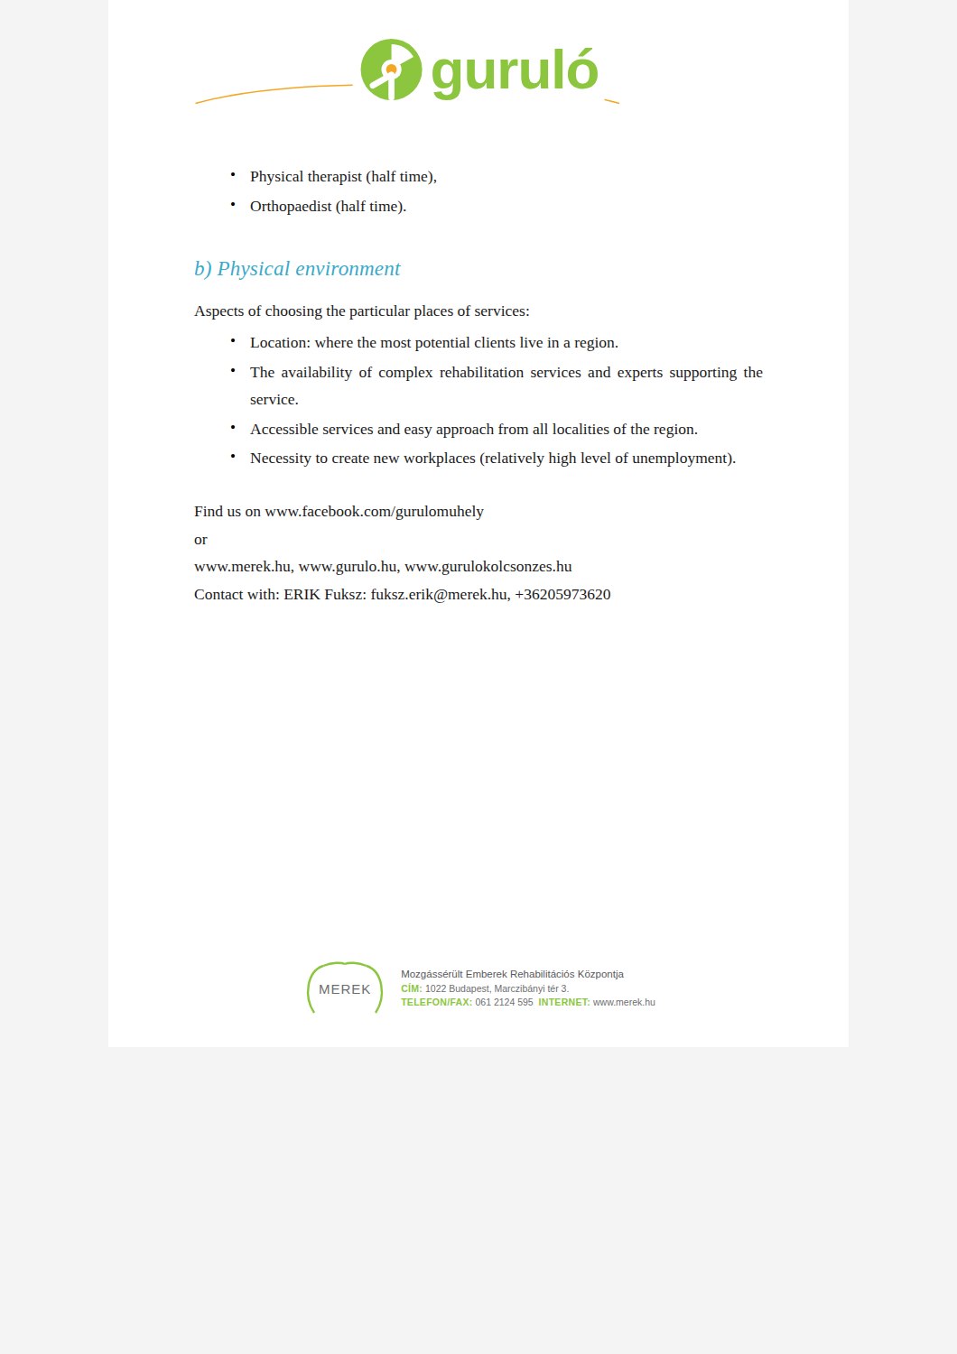guruló
Physical therapist (half time),
Orthopaedist (half time).
b) Physical environment
Aspects of choosing the particular places of services:
Location: where the most potential clients live in a region.
The availability of complex rehabilitation services and experts supporting the service.
Accessible services and easy approach from all localities of the region.
Necessity to create new workplaces (relatively high level of unemployment).
Find us on www.facebook.com/gurulomuhely
or
www.merek.hu, www.gurulo.hu, www.gurulokolcsonzes.hu
Contact with: ERIK Fuksz: fuksz.erik@merek.hu, +36205973620
MEREK
Mozgássérült Emberek Rehabilitációs Központja
CÍM: 1022 Budapest, Marczibányi tér 3.
TELEFON/FAX: 061 2124 595 INTERNET: www.merek.hu